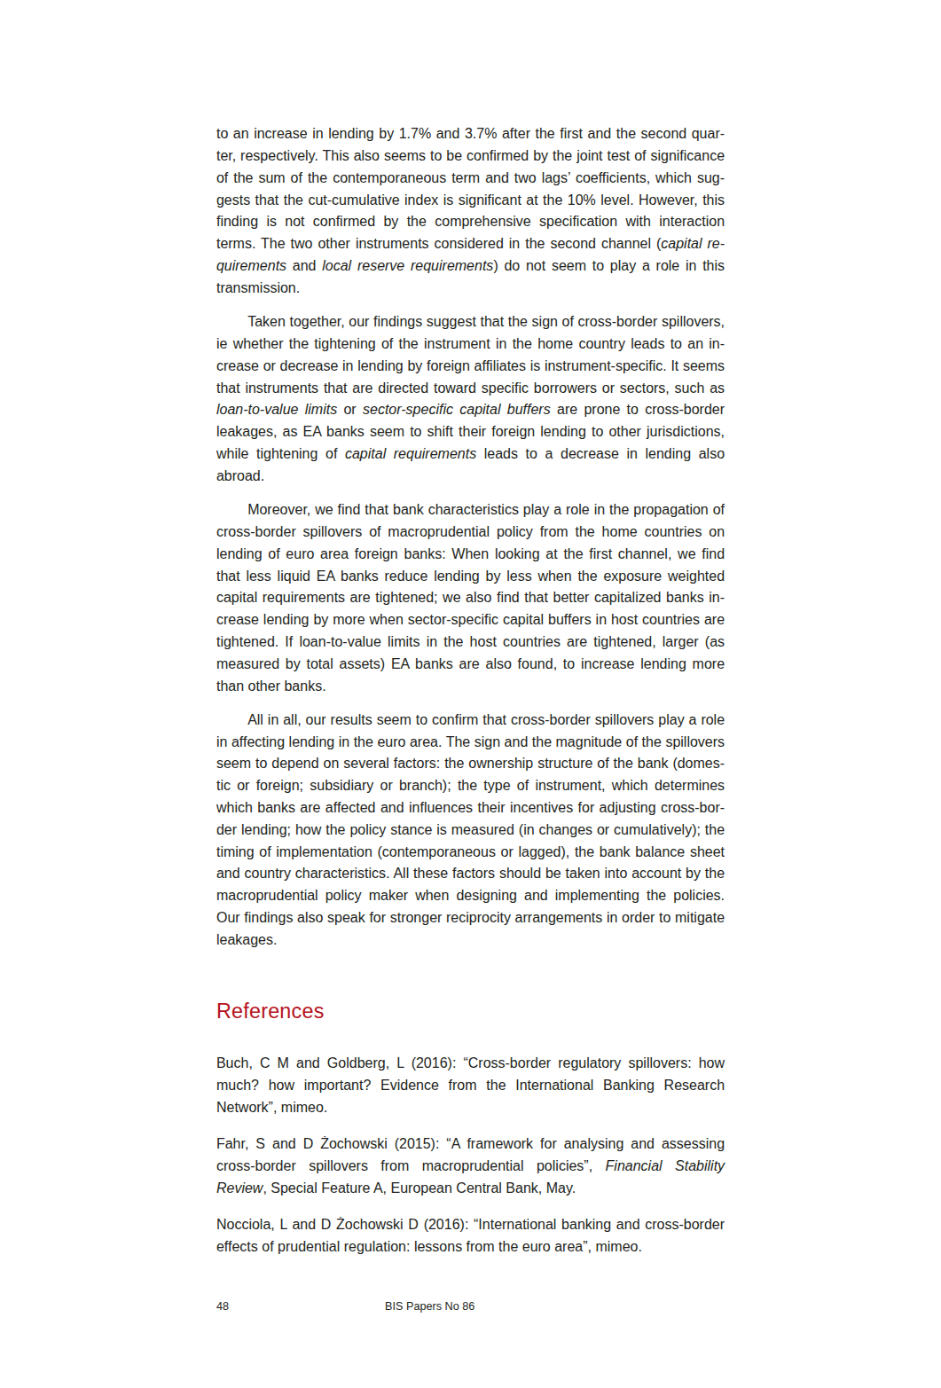to an increase in lending by 1.7% and 3.7% after the first and the second quarter, respectively. This also seems to be confirmed by the joint test of significance of the sum of the contemporaneous term and two lags’ coefficients, which suggests that the cut-cumulative index is significant at the 10% level. However, this finding is not confirmed by the comprehensive specification with interaction terms. The two other instruments considered in the second channel (capital requirements and local reserve requirements) do not seem to play a role in this transmission.
Taken together, our findings suggest that the sign of cross-border spillovers, ie whether the tightening of the instrument in the home country leads to an increase or decrease in lending by foreign affiliates is instrument-specific. It seems that instruments that are directed toward specific borrowers or sectors, such as loan-to-value limits or sector-specific capital buffers are prone to cross-border leakages, as EA banks seem to shift their foreign lending to other jurisdictions, while tightening of capital requirements leads to a decrease in lending also abroad.
Moreover, we find that bank characteristics play a role in the propagation of cross-border spillovers of macroprudential policy from the home countries on lending of euro area foreign banks: When looking at the first channel, we find that less liquid EA banks reduce lending by less when the exposure weighted capital requirements are tightened; we also find that better capitalized banks increase lending by more when sector-specific capital buffers in host countries are tightened. If loan-to-value limits in the host countries are tightened, larger (as measured by total assets) EA banks are also found, to increase lending more than other banks.
All in all, our results seem to confirm that cross-border spillovers play a role in affecting lending in the euro area. The sign and the magnitude of the spillovers seem to depend on several factors: the ownership structure of the bank (domestic or foreign; subsidiary or branch); the type of instrument, which determines which banks are affected and influences their incentives for adjusting cross-border lending; how the policy stance is measured (in changes or cumulatively); the timing of implementation (contemporaneous or lagged), the bank balance sheet and country characteristics. All these factors should be taken into account by the macroprudential policy maker when designing and implementing the policies. Our findings also speak for stronger reciprocity arrangements in order to mitigate leakages.
References
Buch, C M and Goldberg, L (2016): “Cross-border regulatory spillovers: how much? how important? Evidence from the International Banking Research Network”, mimeo.
Fahr, S and D Żochowski (2015): “A framework for analysing and assessing cross-border spillovers from macroprudential policies”, Financial Stability Review, Special Feature A, European Central Bank, May.
Nocciola, L and D Żochowski D (2016): “International banking and cross-border effects of prudential regulation: lessons from the euro area”, mimeo.
48
BIS Papers No 86